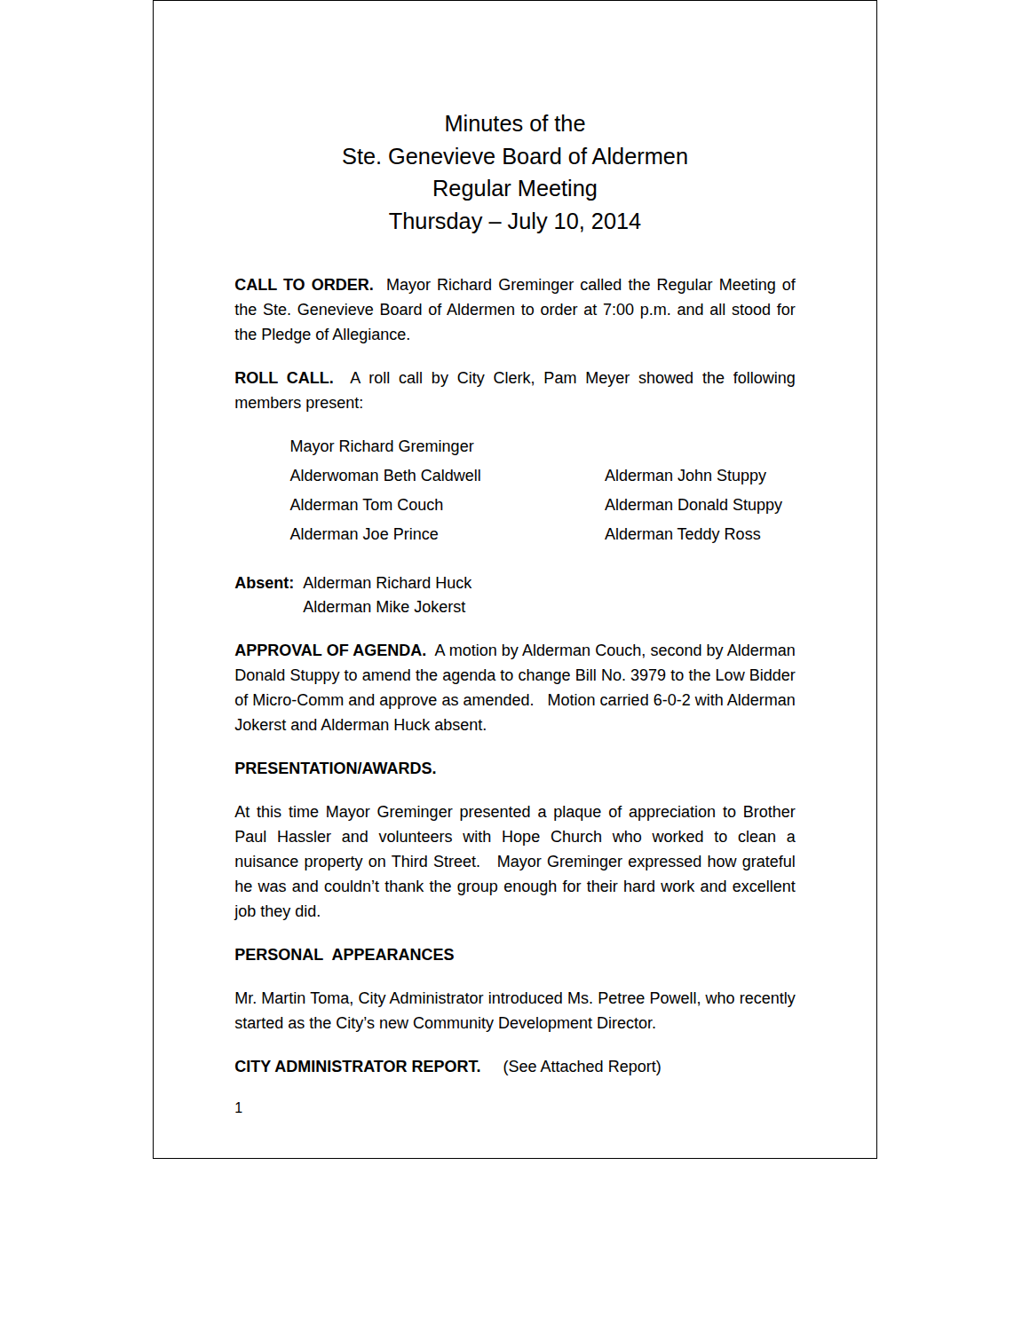Minutes of the Ste. Genevieve Board of Aldermen Regular Meeting Thursday – July 10, 2014
CALL TO ORDER. Mayor Richard Greminger called the Regular Meeting of the Ste. Genevieve Board of Aldermen to order at 7:00 p.m. and all stood for the Pledge of Allegiance.
ROLL CALL. A roll call by City Clerk, Pam Meyer showed the following members present:
| Mayor Richard Greminger | |
| Alderwoman Beth Caldwell | Alderman John Stuppy |
| Alderman Tom Couch | Alderman Donald Stuppy |
| Alderman Joe Prince | Alderman Teddy Ross |
Absent: Alderman Richard Huck Alderman Mike Jokerst
APPROVAL OF AGENDA. A motion by Alderman Couch, second by Alderman Donald Stuppy to amend the agenda to change Bill No. 3979 to the Low Bidder of Micro-Comm and approve as amended. Motion carried 6-0-2 with Alderman Jokerst and Alderman Huck absent.
PRESENTATION/AWARDS.
At this time Mayor Greminger presented a plaque of appreciation to Brother Paul Hassler and volunteers with Hope Church who worked to clean a nuisance property on Third Street. Mayor Greminger expressed how grateful he was and couldn’t thank the group enough for their hard work and excellent job they did.
PERSONAL APPEARANCES
Mr. Martin Toma, City Administrator introduced Ms. Petree Powell, who recently started as the City’s new Community Development Director.
CITY ADMINISTRATOR REPORT. (See Attached Report)
1